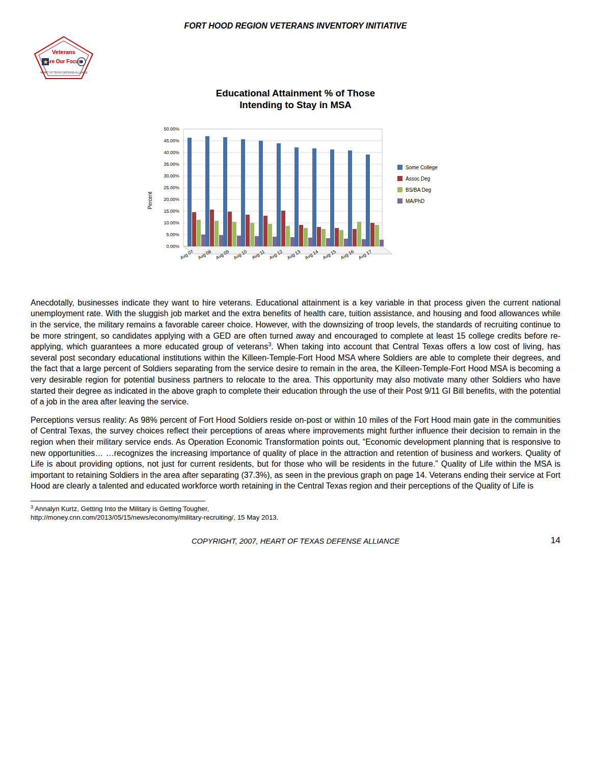FORT HOOD REGION VETERANS INVENTORY INITIATIVE
Veterans Are Our Focus ★ HEART OF TEXAS DEFENSE ALLIANCE
Educational Attainment % of Those
Intending to Stay in MSA
Percent 50.00% 45.00% 40.00% 35.00% 30.00% 25.00% 20.00% 15.00% 10.00% 5.00% 0.00% Avg 07 Avg 08 Avg 09 Avg 10 Avg 11 Avg 12 Avg 13 Avg 14 Avg 15 Avg 16 Avg 17 Some College Assoc Deg BS/BA Deg MA/PhD
Anecdotally, businesses indicate they want to hire veterans. Educational attainment is a key variable in that process given the current national unemployment rate. With the sluggish job market and the extra benefits of health care, tuition assistance, and housing and food allowances while in the service, the military remains a favorable career choice. However, with the downsizing of troop levels, the standards of recruiting continue to be more stringent, so candidates applying with a GED are often turned away and encouraged to complete at least 15 college credits before re-applying, which guarantees a more educated group of veterans3. When taking into account that Central Texas offers a low cost of living, has several post secondary educational institutions within the Killeen-Temple-Fort Hood MSA where Soldiers are able to complete their degrees, and the fact that a large percent of Soldiers separating from the service desire to remain in the area, the Killeen-Temple-Fort Hood MSA is becoming a very desirable region for potential business partners to relocate to the area. This opportunity may also motivate many other Soldiers who have started their degree as indicated in the above graph to complete their education through the use of their Post 9/11 GI Bill benefits, with the potential of a job in the area after leaving the service.
Perceptions versus reality: As 98% percent of Fort Hood Soldiers reside on-post or within 10 miles of the Fort Hood main gate in the communities of Central Texas, the survey choices reflect their perceptions of areas where improvements might further influence their decision to remain in the region when their military service ends. As Operation Economic Transformation points out, “Economic development planning that is responsive to new opportunities… …recognizes the increasing importance of quality of place in the attraction and retention of business and workers. Quality of Life is about providing options, not just for current residents, but for those who will be residents in the future.” Quality of Life within the MSA is important to retaining Soldiers in the area after separating (37.3%), as seen in the previous graph on page 14. Veterans ending their service at Fort Hood are clearly a talented and educated workforce worth retaining in the Central Texas region and their perceptions of the Quality of Life is
3 Annalyn Kurtz, Getting Into the Military is Getting Tougher,
http://money.cnn.com/2013/05/15/news/economy/military-recruiting/, 15 May 2013.
COPYRIGHT, 2007, HEART OF TEXAS DEFENSE ALLIANCE
14